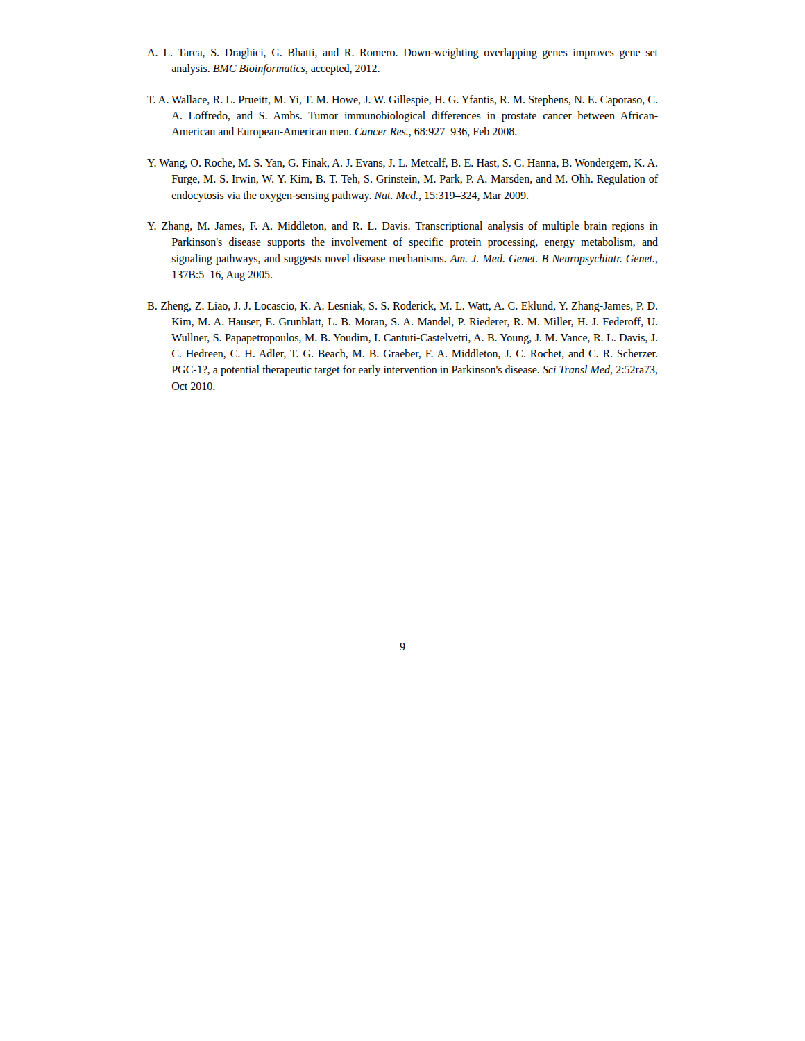A. L. Tarca, S. Draghici, G. Bhatti, and R. Romero. Down-weighting overlapping genes improves gene set analysis. BMC Bioinformatics, accepted, 2012.
T. A. Wallace, R. L. Prueitt, M. Yi, T. M. Howe, J. W. Gillespie, H. G. Yfantis, R. M. Stephens, N. E. Caporaso, C. A. Loffredo, and S. Ambs. Tumor immunobiological differences in prostate cancer between African-American and European-American men. Cancer Res., 68:927–936, Feb 2008.
Y. Wang, O. Roche, M. S. Yan, G. Finak, A. J. Evans, J. L. Metcalf, B. E. Hast, S. C. Hanna, B. Wondergem, K. A. Furge, M. S. Irwin, W. Y. Kim, B. T. Teh, S. Grinstein, M. Park, P. A. Marsden, and M. Ohh. Regulation of endocytosis via the oxygen-sensing pathway. Nat. Med., 15:319–324, Mar 2009.
Y. Zhang, M. James, F. A. Middleton, and R. L. Davis. Transcriptional analysis of multiple brain regions in Parkinson's disease supports the involvement of specific protein processing, energy metabolism, and signaling pathways, and suggests novel disease mechanisms. Am. J. Med. Genet. B Neuropsychiatr. Genet., 137B:5–16, Aug 2005.
B. Zheng, Z. Liao, J. J. Locascio, K. A. Lesniak, S. S. Roderick, M. L. Watt, A. C. Eklund, Y. Zhang-James, P. D. Kim, M. A. Hauser, E. Grunblatt, L. B. Moran, S. A. Mandel, P. Riederer, R. M. Miller, H. J. Federoff, U. Wullner, S. Papapetropoulos, M. B. Youdim, I. Cantuti-Castelvetri, A. B. Young, J. M. Vance, R. L. Davis, J. C. Hedreen, C. H. Adler, T. G. Beach, M. B. Graeber, F. A. Middleton, J. C. Rochet, and C. R. Scherzer. PGC-1?, a potential therapeutic target for early intervention in Parkinson's disease. Sci Transl Med, 2:52ra73, Oct 2010.
9